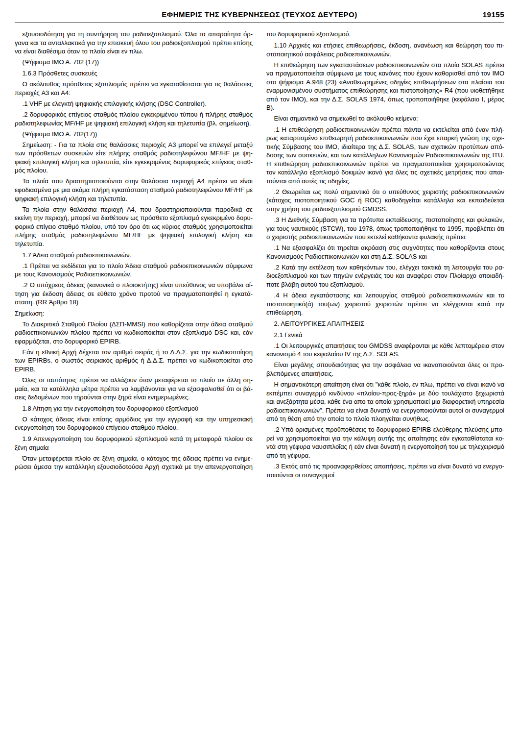ΕΦΗΜΕΡΙΣ ΤΗΣ ΚΥΒΕΡΝΗΣΕΩΣ (ΤΕΥΧΟΣ ΔΕΥΤΕΡΟ) 19155
εξουσιοδότηση για τη συντήρηση του ραδιοεξοπλισμού. Όλα τα απαραίτητα όργανα και τα ανταλλακτικά για την επισκευή όλου του ραδιοεξοπλισμού πρέπει επίσης να είναι διαθέσιμα όταν το πλοίο είναι εν πλω.
(Ψήφισμα IMO A. 702 (17))
1.6.3 Πρόσθετες συσκευές
Ο ακόλουθος πρόσθετος εξοπλισμός πρέπει να εγκαταθίσταται για τις θαλάσσιες περιοχές A3 και A4:
.1 VHF με ελεγκτή ψηφιακής επιλογικής κλήσης (DSC Controller).
.2 δορυφορικός επίγειος σταθμός πλοίου εγκεκριμένου τύπου ή πλήρης σταθμός ραδιοτηλεφωνίας MF/HF με ψηφιακή επιλογική κλήση και τηλετυπία (βλ. σημείωση).
(Ψήφισμα IMO A. 702(17))
Σημείωση: - Για τα πλοία στις θαλάσσιες περιοχές A3 μπορεί να επιλεγεί μεταξύ των πρόσθετων συσκευών είτε πλήρης σταθμός ραδιοτηλεφώνου MF/HF με ψηφιακή επιλογική κλήση και τηλετυπία, είτε εγκεκριμένος δορυφορικός επίγειος σταθμός πλοίου.
Τα πλοία που δραστηριοποιούνται στην θαλάσσια περιοχή A4 πρέπει να είναι εφοδιασμένα με μια ακόμα πλήρη εγκατάσταση σταθμού ραδιοτηλεφώνου MF/HF με ψηφιακή επιλογική κλήση και τηλετυπία.
Τα πλοία στην θαλάσσια περιοχή A4, που δραστηριοποιούνται παροδικά σε εκείνη την περιοχή, μπορεί να διαθέτουν ως πρόσθετο εξοπλισμό εγκεκριμένο δορυφορικό επίγειο σταθμό πλοίου, υπό τον όρο ότι ως κύριος σταθμός χρησιμοποιείται πλήρης σταθμός ραδιοτηλεφώνου MF/HF με ψηφιακή επιλογική κλήση και τηλετυπία.
1.7 Άδεια σταθμού ραδιοεπικοινωνιών.
.1 Πρέπει να εκδίδεται για το πλοίο Άδεια σταθμού ραδιοεπικοινωνιών σύμφωνα με τους Κανονισμούς Ραδιοεπικοινωνιών.
.2 Ο υπόχρεος άδειας (κανονικά ο πλοιοκτήτης) είναι υπεύθυνος να υποβάλει αίτηση για έκδοση άδειας σε εύθετο χρόνο προτού να πραγματοποιηθεί η εγκατάσταση. (RR Άρθρο 18)
Σημείωση:
Το Διακριτικό Σταθμού Πλοίου (ΔΣΠ-MMSI) που καθορίζεται στην άδεια σταθμού ραδιοεπικοινωνιών πλοίου πρέπει να κωδικοποιείται στον εξοπλισμό DSC και, εάν εφαρμόζεται, στο δορυφορικό EPIRB.
Εάν η εθνική Αρχή δέχεται τον αριθμό σειράς ή το Δ.Δ.Σ. για την κωδικοποίηση των EPIRBs, ο σωστός σειριακός αριθμός ή Δ.Δ.Σ. πρέπει να κωδικοποιείται στο EPIRB.
Όλες οι ταυτότητες πρέπει να αλλάζουν όταν μεταφέρεται το πλοίο σε άλλη σημαία, και τα κατάλληλα μέτρα πρέπει να λαμβάνονται για να εξασφαλισθεί ότι οι βάσεις δεδομένων που τηρούνται στην ξηρά είναι ενημερωμένες.
1.8 Αίτηση για την ενεργοποίηση του δορυφορικού εξοπλισμού
Ο κάτοχος άδειας είναι επίσης αρμόδιος για την εγγραφή και την υπηρεσιακή ενεργοποίηση του δορυφορικού επίγειου σταθμού πλοίου.
1.9 Απενεργοποίηση του δορυφορικού εξοπλισμού κατά τη μεταφορά πλοίου σε ξένη σημαία
Όταν μεταφέρεται πλοίο σε ξένη σημαία, ο κάτοχος της άδειας πρέπει να ενημερώσει άμεσα την κατάλληλη εξουσιοδοτούσα Αρχή σχετικά με την απενεργοποίηση του δορυφορικού εξοπλισμού.
1.10 Αρχικές και ετήσιες επιθεωρήσεις, έκδοση, ανανέωση και θεώρηση του πιστοποιητικού ασφάλειας ραδιοεπικοινωνιών.
Η επιθεώρηση των εγκαταστάσεων ραδιοεπικοινωνιών στα πλοία SOLAS πρέπει να πραγματοποιείται σύμφωνα με τους κανόνες που έχουν καθορισθεί από τον IMO στο ψήφισμα A.948 (23) «Αναθεωρημένες οδηγίες επιθεωρήσεων στα πλαίσια του εναρμονισμένου συστήματος επιθεώρησης και πιστοποίησης» R4 (που υιοθετήθηκε από τον IMO), και την Δ.Σ. SOLAS 1974, όπως τροποποιήθηκε (κεφάλαιο I, μέρος B).
Είναι σημαντικό να σημειωθεί το ακόλουθο κείμενο:
.1 Η επιθεώρηση ραδιοεπικοινωνιών πρέπει πάντα να εκτελείται από έναν πλήρως καταρτισμένο επιθεωρητή ραδιοεπικοινωνιών που έχει επαρκή γνώση της σχετικής Σύμβασης του IMO, ιδιαίτερα της Δ.Σ. SOLAS, των σχετικών προτύπων απόδοσης των συσκευών, και των κατάλληλων Κανονισμών Ραδιοεπικοινωνιών της ITU. Η επιθεώρηση ραδιοεπικοινωνιών πρέπει να πραγματοποιείται χρησιμοποιώντας τον κατάλληλο εξοπλισμό δοκιμών ικανό για όλες τις σχετικές μετρήσεις που απαιτούνται από αυτές τις οδηγίες.
.2 Θεωρείται ως πολύ σημαντικό ότι ο υπεύθυνος χειριστής ραδιοεπικοινωνιών (κάτοχος πιστοποιητικού GOC ή ROC) καθοδηγείται κατάλληλα και εκπαιδεύεται στην χρήση του ραδιοεξοπλισμού GMDSS.
.3 Η Διεθνής Σύμβαση για τα πρότυπα εκπαίδευσης, πιστοποίησης και φυλακών, για τους ναυτικούς (STCW), του 1978, όπως τροποποιήθηκε το 1995, προβλέπει ότι ο χειριστής ραδιοεπικοινωνιών που εκτελεί καθήκοντα φυλακής πρέπει:
.1 Να εξασφαλίζει ότι τηρείται ακρόαση στις συχνότητες που καθορίζονται στους Κανονισμούς Ραδιοεπικοινωνιών και στη Δ.Σ. SOLAS και
.2 Κατά την εκτέλεση των καθηκόντων του, ελέγχει τακτικά τη λειτουργία του ραδιοεξοπλισμού και των πηγών ενέργειάς του και αναφέρει στον Πλοίαρχο οποιαδήποτε βλάβη αυτού του εξοπλισμού.
.4 Η άδεια εγκατάστασης και λειτουργίας σταθμού ραδιοεπικοινωνιών και το πιστοποιητικό(ά) του(ων) χειριστού χειριστών πρέπει να ελέγχονται κατά την επιθεώρηση.
2. ΛΕΙΤΟΥΡΓΙΚΕΣ ΑΠΑΙΤΗΣΕΙΣ
2.1 Γενικά
.1 Οι λειτουργικές απαιτήσεις του GMDSS αναφέρονται με κάθε λεπτομέρεια στον κανονισμό 4 του κεφαλαίου IV της Δ.Σ. SOLAS.
Είναι μεγάλης σπουδαιότητας για την ασφάλεια να ικανοποιούνται όλες οι προβλεπόμενες απαιτήσεις.
Η σημαντικότερη απαίτηση είναι ότι "κάθε πλοίο, εν πλω, πρέπει να είναι ικανό να εκπέμπει συναγερμό κινδύνου «πλοίου-προς-ξηρά» με δύο τουλάχιστο ξεχωριστά και ανεξάρτητα μέσα, κάθε ένα απο τα οποία χρησιμοποιεί μια διαφορετική υπηρεσία ραδιοεπικοινωνιών". Πρέπει να είναι δυνατό να ενεργοποιούνται αυτοί οι συναγερμοί από τη θέση από την οποία το πλοίο πλοηγείται συνήθως.
.2 Υπό ορισμένες προϋποθέσεις το δορυφορικό EPIRB ελεύθερης πλεύσης μπορεί να χρησιμοποιείται για την κάλυψη αυτής της απαίτησης εάν εγκαταθίσταται κοντά στη γέφυρα ναυσιπλοΐας ή εάν είναι δυνατή η ενεργοποίησή του με τηλεχειρισμό από τη γέφυρα.
.3 Εκτός από τις προαναφερθείσες απαιτήσεις, πρέπει να είναι δυνατό να ενεργοποιούνται οι συναγερμοί